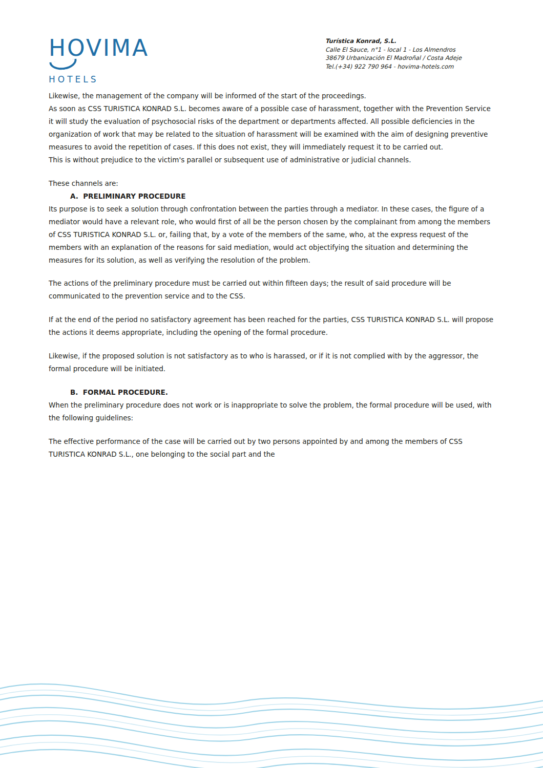HOVIMA
HOTELS
Turística Konrad, S.L.
Calle El Sauce, n°1 - local 1 - Los Almendros
38679 Urbanización El Madroñal / Costa Adeje
Tel.(+34) 922 790 964 - hovima-hotels.com
Likewise, the management of the company will be informed of the start of the proceedings.
As soon as CSS TURISTICA KONRAD S.L. becomes aware of a possible case of harassment, together with the Prevention Service it will study the evaluation of psychosocial risks of the department or departments affected. All possible deficiencies in the organization of work that may be related to the situation of harassment will be examined with the aim of designing preventive measures to avoid the repetition of cases. If this does not exist, they will immediately request it to be carried out.
This is without prejudice to the victim's parallel or subsequent use of administrative or judicial channels.
These channels are:
A. PRELIMINARY PROCEDURE
Its purpose is to seek a solution through confrontation between the parties through a mediator. In these cases, the figure of a mediator would have a relevant role, who would first of all be the person chosen by the complainant from among the members of CSS TURISTICA KONRAD S.L. or, failing that, by a vote of the members of the same, who, at the express request of the members with an explanation of the reasons for said mediation, would act objectifying the situation and determining the measures for its solution, as well as verifying the resolution of the problem.
The actions of the preliminary procedure must be carried out within fifteen days; the result of said procedure will be communicated to the prevention service and to the CSS.
If at the end of the period no satisfactory agreement has been reached for the parties, CSS TURISTICA KONRAD S.L. will propose the actions it deems appropriate, including the opening of the formal procedure.
Likewise, if the proposed solution is not satisfactory as to who is harassed, or if it is not complied with by the aggressor, the formal procedure will be initiated.
B. FORMAL PROCEDURE.
When the preliminary procedure does not work or is inappropriate to solve the problem, the formal procedure will be used, with the following guidelines:
The effective performance of the case will be carried out by two persons appointed by and among the members of CSS TURISTICA KONRAD S.L., one belonging to the social part and the